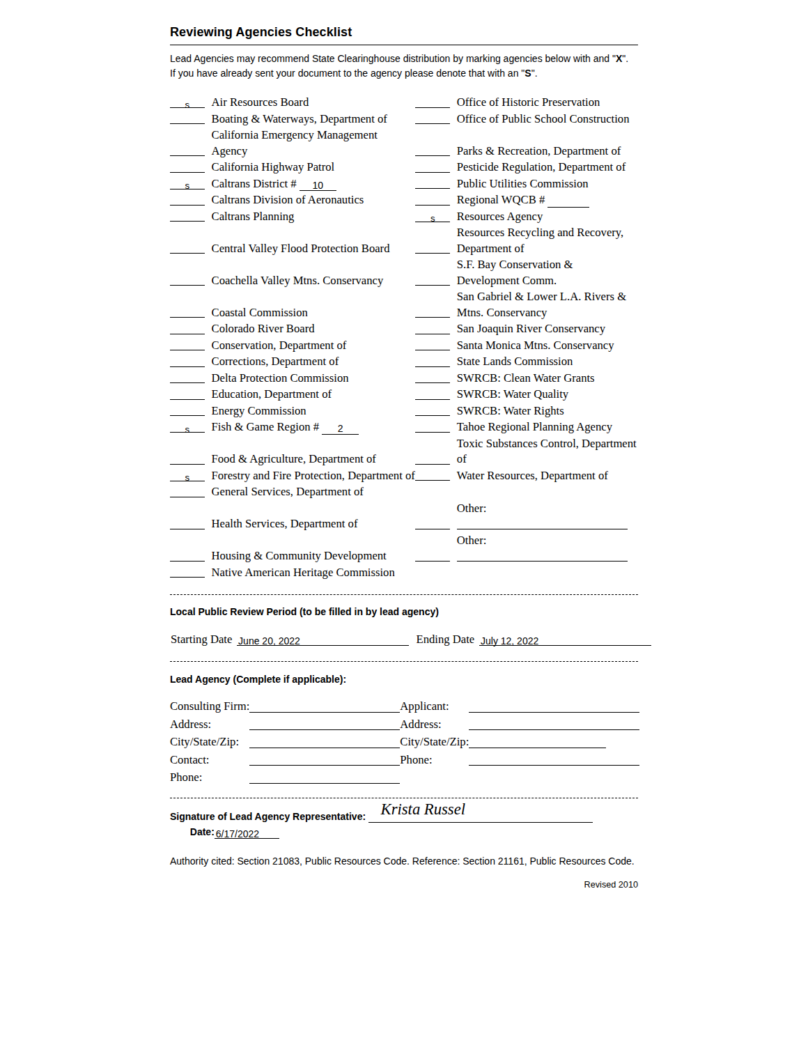Reviewing Agencies Checklist
Lead Agencies may recommend State Clearinghouse distribution by marking agencies below with and "X".
If you have already sent your document to the agency please denote that with an "S".
| | Air Resources Board | | Office of Historic Preservation |
| | Boating & Waterways, Department of | | Office of Public School Construction |
| | California Emergency Management Agency | | Parks & Recreation, Department of |
| | California Highway Patrol | | Pesticide Regulation, Department of |
| | Caltrans District # 10 | | Public Utilities Commission |
| | Caltrans Division of Aeronautics | | Regional WQCB # |
| | Caltrans Planning | | Resources Agency |
| | Central Valley Flood Protection Board | | Resources Recycling and Recovery, Department of |
| | Coachella Valley Mtns. Conservancy | | S.F. Bay Conservation & Development Comm. |
| | Coastal Commission | | San Gabriel & Lower L.A. Rivers & Mtns. Conservancy |
| | Colorado River Board | | San Joaquin River Conservancy |
| | Conservation, Department of | | Santa Monica Mtns. Conservancy |
| | Corrections, Department of | | State Lands Commission |
| | Delta Protection Commission | | SWRCB: Clean Water Grants |
| | Education, Department of | | SWRCB: Water Quality |
| | Energy Commission | | SWRCB: Water Rights |
| | Fish & Game Region # 2 | | Tahoe Regional Planning Agency |
| | Food & Agriculture, Department of | | Toxic Substances Control, Department of |
| | Forestry and Fire Protection, Department of | | Water Resources, Department of |
| | General Services, Department of | | |
| | Health Services, Department of | | Other: |
| | Housing & Community Development | | Other: |
| | Native American Heritage Commission | | |
Local Public Review Period (to be filled in by lead agency)
| Starting Date | June 20, 2022 | Ending Date | July 12, 2022 |
Lead Agency (Complete if applicable):
| Consulting Firm: | | Applicant: | |
| Address: | | Address: | |
| City/State/Zip: | | City/State/Zip: | |
| Contact: | | Phone: | |
| Phone: | | | |
Signature of Lead Agency Representative: Krista Russel Date: 6/17/2022
Authority cited: Section 21083, Public Resources Code. Reference: Section 21161, Public Resources Code.
Revised 2010